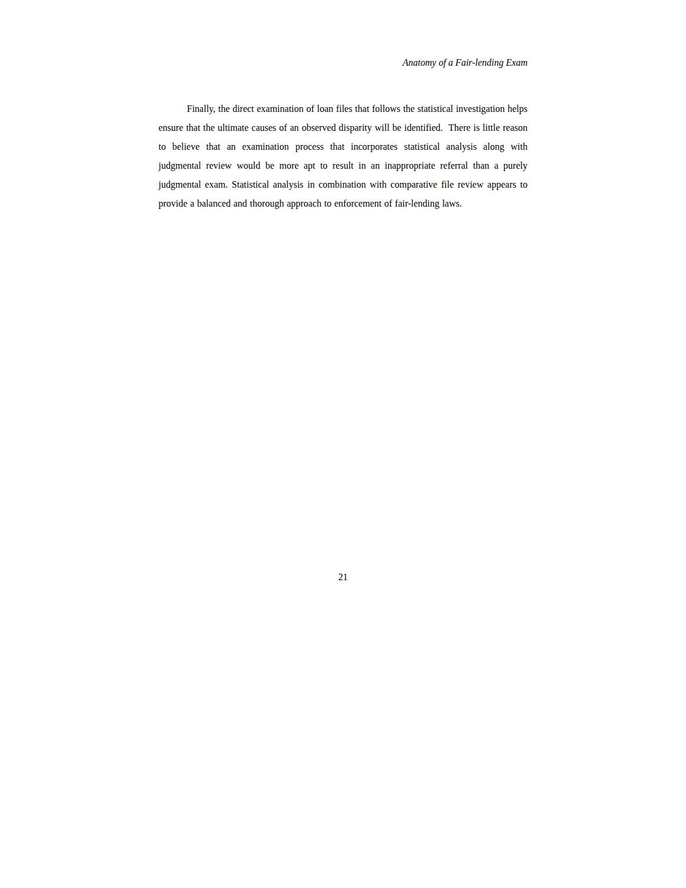Anatomy of a Fair-lending Exam
Finally, the direct examination of loan files that follows the statistical investigation helps ensure that the ultimate causes of an observed disparity will be identified. There is little reason to believe that an examination process that incorporates statistical analysis along with judgmental review would be more apt to result in an inappropriate referral than a purely judgmental exam. Statistical analysis in combination with comparative file review appears to provide a balanced and thorough approach to enforcement of fair-lending laws.
21